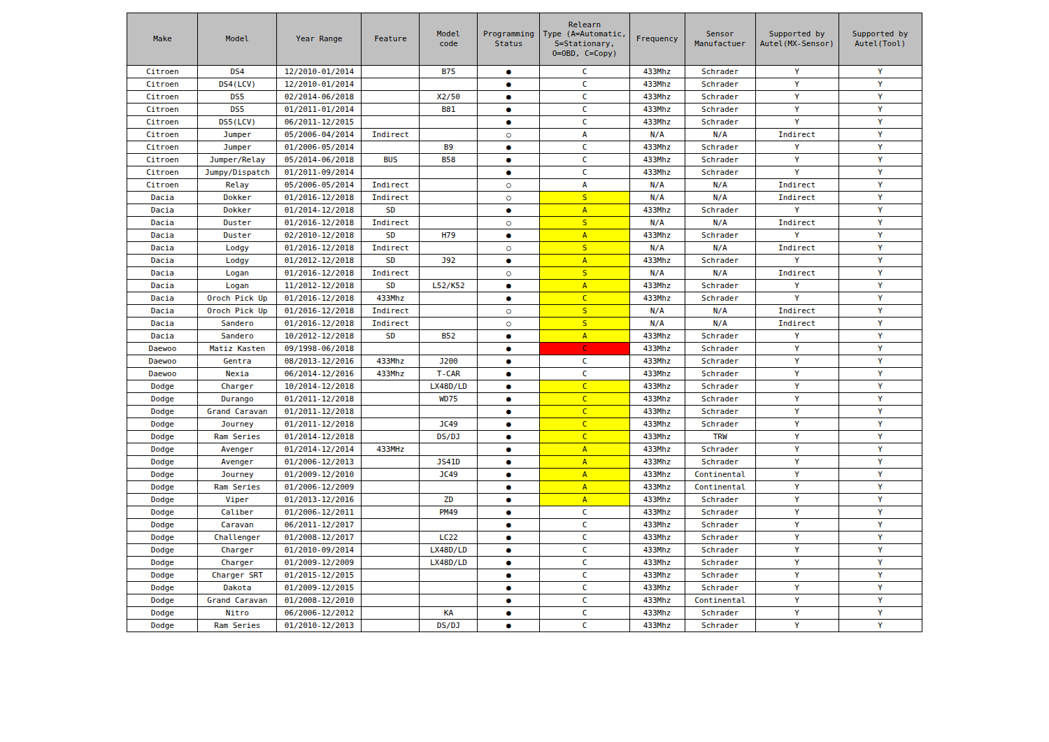TPMS coverage table
| Make | Model | Year Range | Feature | Model code | Programming Status | Relearn Type (A=Automatic, S=Stationary, O=OBD, C=Copy) | Frequency | Sensor Manufactuer | Supported by Autel(MX-Sensor) | Supported by Autel(Tool) |
| --- | --- | --- | --- | --- | --- | --- | --- | --- | --- | --- |
| Citroen | DS4 | 12/2010-01/2014 | | B75 | | C | 433Mhz | Schrader | Y | Y |
| Citroen | DS4(LCV) | 12/2010-01/2014 | | | | C | 433Mhz | Schrader | Y | Y |
| Citroen | DS5 | 02/2014-06/2018 | | X2/50 | | C | 433Mhz | Schrader | Y | Y |
| Citroen | DS5 | 01/2011-01/2014 | | B81 | | C | 433Mhz | Schrader | Y | Y |
| Citroen | DS5(LCV) | 06/2011-12/2015 | | | | C | 433Mhz | Schrader | Y | Y |
| Citroen | Jumper | 05/2006-04/2014 | Indirect | | | A | N/A | N/A | Indirect | Y |
| Citroen | Jumper | 01/2006-05/2014 | | B9 | | C | 433Mhz | Schrader | Y | Y |
| Citroen | Jumper/Relay | 05/2014-06/2018 | BUS | B58 | | C | 433Mhz | Schrader | Y | Y |
| Citroen | Jumpy/Dispatch | 01/2011-09/2014 | | | | C | 433Mhz | Schrader | Y | Y |
| Citroen | Relay | 05/2006-05/2014 | Indirect | | | A | N/A | N/A | Indirect | Y |
| Dacia | Dokker | 01/2016-12/2018 | Indirect | | | S | N/A | N/A | Indirect | Y |
| Dacia | Dokker | 01/2014-12/2018 | SD | | | A | 433Mhz | Schrader | Y | Y |
| Dacia | Duster | 01/2016-12/2018 | Indirect | | | S | N/A | N/A | Indirect | Y |
| Dacia | Duster | 02/2010-12/2018 | SD | H79 | | A | 433Mhz | Schrader | Y | Y |
| Dacia | Lodgy | 01/2016-12/2018 | Indirect | | | S | N/A | N/A | Indirect | Y |
| Dacia | Lodgy | 01/2012-12/2018 | SD | J92 | | A | 433Mhz | Schrader | Y | Y |
| Dacia | Logan | 01/2016-12/2018 | Indirect | | | S | N/A | N/A | Indirect | Y |
| Dacia | Logan | 11/2012-12/2018 | SD | L52/K52 | | A | 433Mhz | Schrader | Y | Y |
| Dacia | Oroch Pick Up | 01/2016-12/2018 | 433Mhz | | | C | 433Mhz | Schrader | Y | Y |
| Dacia | Oroch Pick Up | 01/2016-12/2018 | Indirect | | | S | N/A | N/A | Indirect | Y |
| Dacia | Sandero | 01/2016-12/2018 | Indirect | | | S | N/A | N/A | Indirect | Y |
| Dacia | Sandero | 10/2012-12/2018 | SD | B52 | | A | 433Mhz | Schrader | Y | Y |
| Daewoo | Matiz Kasten | 09/1998-06/2018 | | | | C | 433Mhz | Schrader | Y | Y |
| Daewoo | Gentra | 08/2013-12/2016 | 433Mhz | J200 | | C | 433Mhz | Schrader | Y | Y |
| Daewoo | Nexia | 06/2014-12/2016 | 433Mhz | T-CAR | | C | 433Mhz | Schrader | Y | Y |
| Dodge | Charger | 10/2014-12/2018 | | LX48D/LD | | C | 433Mhz | Schrader | Y | Y |
| Dodge | Durango | 01/2011-12/2018 | | WD75 | | C | 433Mhz | Schrader | Y | Y |
| Dodge | Grand Caravan | 01/2011-12/2018 | | | | C | 433Mhz | Schrader | Y | Y |
| Dodge | Journey | 01/2011-12/2018 | | JC49 | | C | 433Mhz | Schrader | Y | Y |
| Dodge | Ram Series | 01/2014-12/2018 | | DS/DJ | | C | 433Mhz | TRW | Y | Y |
| Dodge | Avenger | 01/2014-12/2014 | 433MHz | | | A | 433Mhz | Schrader | Y | Y |
| Dodge | Avenger | 01/2006-12/2013 | | JS41D | | A | 433Mhz | Schrader | Y | Y |
| Dodge | Journey | 01/2009-12/2010 | | JC49 | | A | 433Mhz | Continental | Y | Y |
| Dodge | Ram Series | 01/2006-12/2009 | | | | A | 433Mhz | Continental | Y | Y |
| Dodge | Viper | 01/2013-12/2016 | | ZD | | A | 433Mhz | Schrader | Y | Y |
| Dodge | Caliber | 01/2006-12/2011 | | PM49 | | C | 433Mhz | Schrader | Y | Y |
| Dodge | Caravan | 06/2011-12/2017 | | | | C | 433Mhz | Schrader | Y | Y |
| Dodge | Challenger | 01/2008-12/2017 | | LC22 | | C | 433Mhz | Schrader | Y | Y |
| Dodge | Charger | 01/2010-09/2014 | | LX48D/LD | | C | 433Mhz | Schrader | Y | Y |
| Dodge | Charger | 01/2009-12/2009 | | LX48D/LD | | C | 433Mhz | Schrader | Y | Y |
| Dodge | Charger SRT | 01/2015-12/2015 | | | | C | 433Mhz | Schrader | Y | Y |
| Dodge | Dakota | 01/2009-12/2015 | | | | C | 433Mhz | Schrader | Y | Y |
| Dodge | Grand Caravan | 01/2008-12/2010 | | | | C | 433Mhz | Continental | Y | Y |
| Dodge | Nitro | 06/2006-12/2012 | | KA | | C | 433Mhz | Schrader | Y | Y |
| Dodge | Ram Series | 01/2010-12/2013 | | DS/DJ | | C | 433Mhz | Schrader | Y | Y |